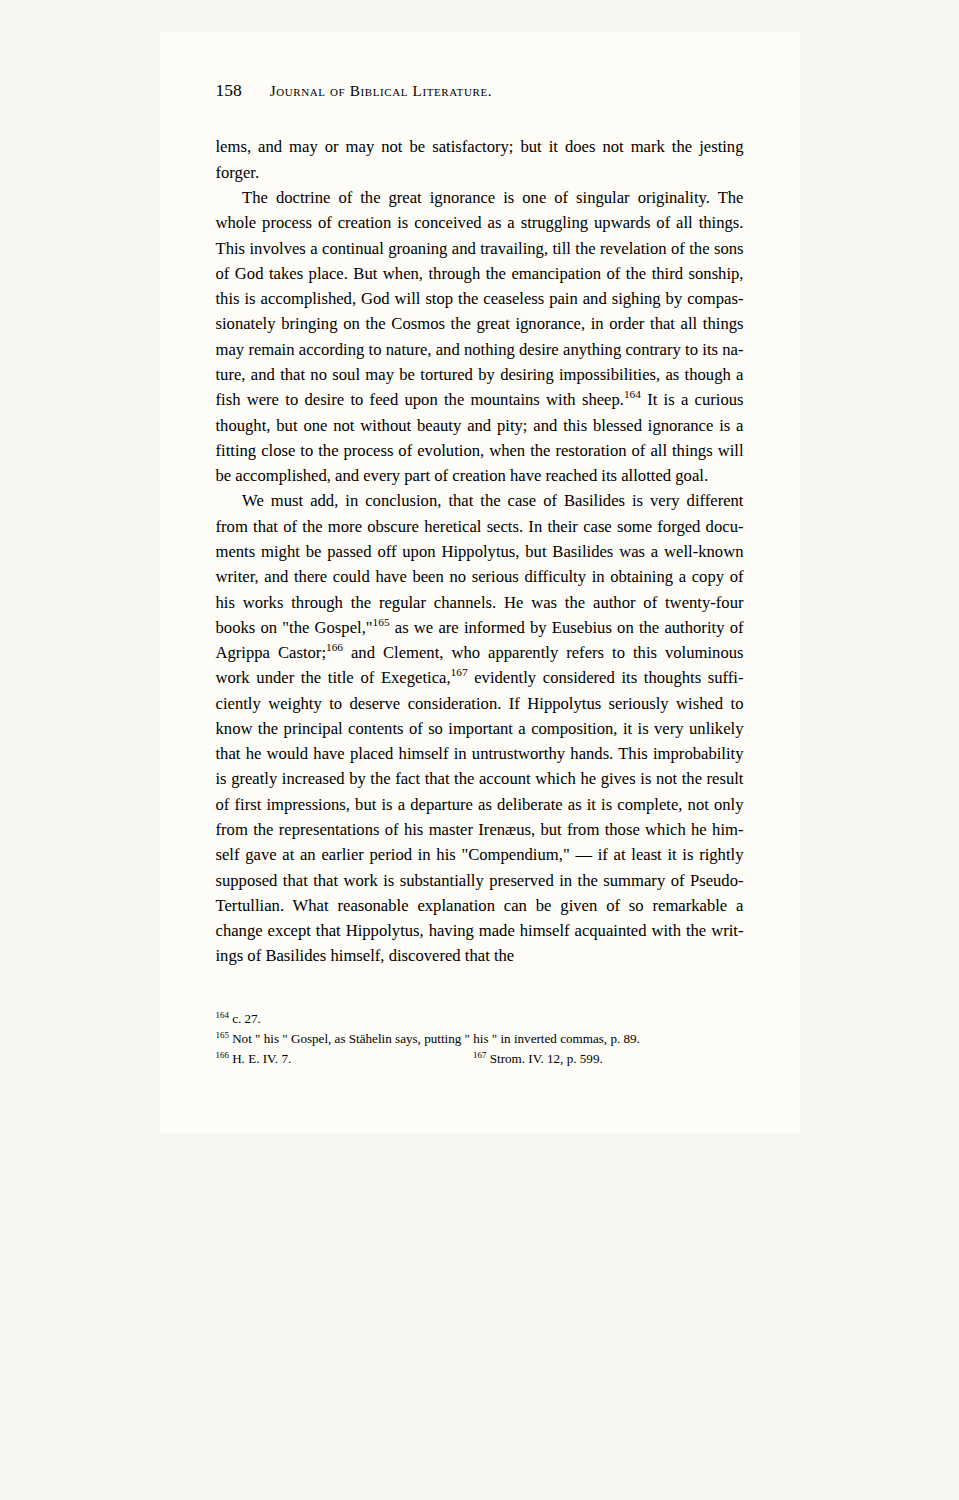158 Journal of Biblical Literature.
lems, and may or may not be satisfactory; but it does not mark the jesting forger.
The doctrine of the great ignorance is one of singular originality. The whole process of creation is conceived as a struggling upwards of all things. This involves a continual groaning and travailing, till the revelation of the sons of God takes place. But when, through the emancipation of the third sonship, this is accomplished, God will stop the ceaseless pain and sighing by compassionately bringing on the Cosmos the great ignorance, in order that all things may remain according to nature, and nothing desire anything contrary to its nature, and that no soul may be tortured by desiring impossibilities, as though a fish were to desire to feed upon the mountains with sheep.164 It is a curious thought, but one not without beauty and pity; and this blessed ignorance is a fitting close to the process of evolution, when the restoration of all things will be accomplished, and every part of creation have reached its allotted goal.
We must add, in conclusion, that the case of Basilides is very different from that of the more obscure heretical sects. In their case some forged documents might be passed off upon Hippolytus, but Basilides was a well-known writer, and there could have been no serious difficulty in obtaining a copy of his works through the regular channels. He was the author of twenty-four books on "the Gospel,"165 as we are informed by Eusebius on the authority of Agrippa Castor;166 and Clement, who apparently refers to this voluminous work under the title of Exegetica,167 evidently considered its thoughts sufficiently weighty to deserve consideration. If Hippolytus seriously wished to know the principal contents of so important a composition, it is very unlikely that he would have placed himself in untrustworthy hands. This improbability is greatly increased by the fact that the account which he gives is not the result of first impressions, but is a departure as deliberate as it is complete, not only from the representations of his master Irenæus, but from those which he himself gave at an earlier period in his "Compendium," — if at least it is rightly supposed that that work is substantially preserved in the summary of Pseudo-Tertullian. What reasonable explanation can be given of so remarkable a change except that Hippolytus, having made himself acquainted with the writings of Basilides himself, discovered that the
164 c. 27.
165 Not " his " Gospel, as Stähelin says, putting " his " in inverted commas, p. 89.
166 H. E. IV. 7. 167 Strom. IV. 12, p. 599.